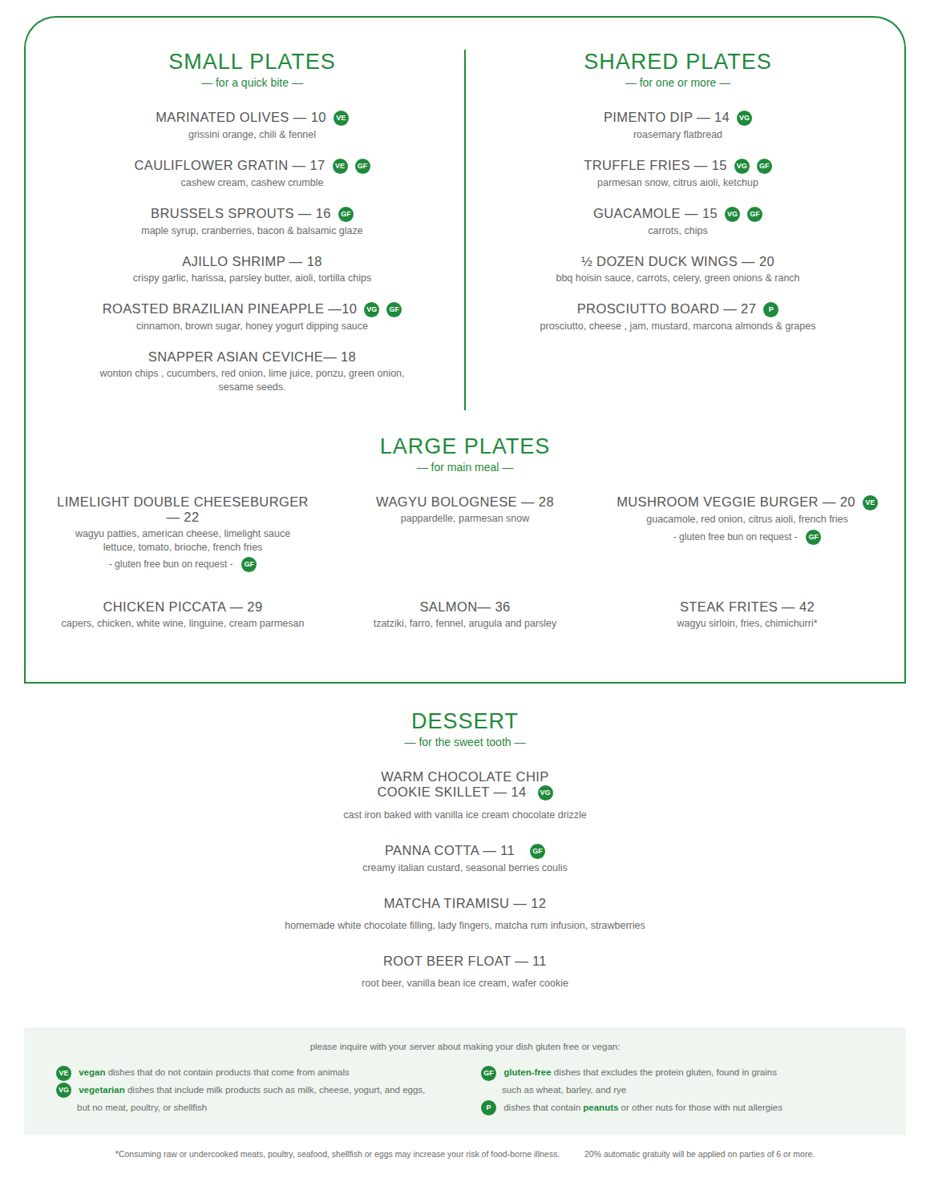SMALL PLATES
— for a quick bite —
MARINATED OLIVES — 10 VE
grissini orange, chili & fennel
CAULIFLOWER GRATIN — 17 VE GF
cashew cream, cashew crumble
BRUSSELS SPROUTS — 16 GF
maple syrup, cranberries, bacon & balsamic glaze
AJILLO SHRIMP — 18
crispy garlic, harissa, parsley butter, aioli, tortilla chips
ROASTED BRAZILIAN PINEAPPLE —10 VG GF
cinnamon, brown sugar, honey yogurt dipping sauce
SNAPPER ASIAN CEVICHE— 18
wonton chips , cucumbers, red onion, lime juice, ponzu, green onion, sesame seeds.
SHARED PLATES
— for one or more —
PIMENTO DIP — 14 VG
roasemary flatbread
TRUFFLE FRIES — 15 VG GF
parmesan snow, citrus aioli, ketchup
GUACAMOLE — 15 VG GF
carrots, chips
½ DOZEN DUCK WINGS — 20
bbq hoisin sauce, carrots, celery, green onions & ranch
PROSCIUTTO BOARD — 27 P
prosciutto, cheese , jam, mustard, marcona almonds & grapes
LARGE PLATES
— for main meal —
LIMELIGHT DOUBLE CHEESEBURGER — 22
wagyu patties, american cheese, limelight sauce
lettuce, tomato, brioche, french fries
- gluten free bun on request - GF
WAGYU BOLOGNESE — 28
pappardelle, parmesan snow
MUSHROOM VEGGIE BURGER — 20 VE
guacamole, red onion, citrus aioli, french fries
- gluten free bun on request - GF
CHICKEN PICCATA — 29
capers, chicken, white wine, linguine, cream parmesan
SALMON— 36
tzatziki, farro, fennel, arugula and parsley
STEAK FRITES — 42
wagyu sirloin, fries, chimichurri*
DESSERT
— for the sweet tooth —
WARM CHOCOLATE CHIP
COOKIE SKILLET — 14 VG
cast iron baked with vanilla ice cream chocolate drizzle
PANNA COTTA — 11 GF
creamy italian custard, seasonal berries coulis
MATCHA TIRAMISU — 12
homemade white chocolate filling, lady fingers, matcha rum infusion, strawberries
ROOT BEER FLOAT — 11
root beer, vanilla bean ice cream, wafer cookie
please inquire with your server about making your dish gluten free or vegan:
VE vegan dishes that do not contain products that come from animals
VG vegetarian dishes that include milk products such as milk, cheese, yogurt, and eggs, but no meat, poultry, or shellfish
GF gluten-free dishes that excludes the protein gluten, found in grains such as wheat, barley, and rye
P dishes that contain peanuts or other nuts for those with nut allergies
*Consuming raw or undercooked meats, poultry, seafood, shellfish or eggs may increase your risk of food-borne illness. 20% automatic gratuity will be applied on parties of 6 or more.